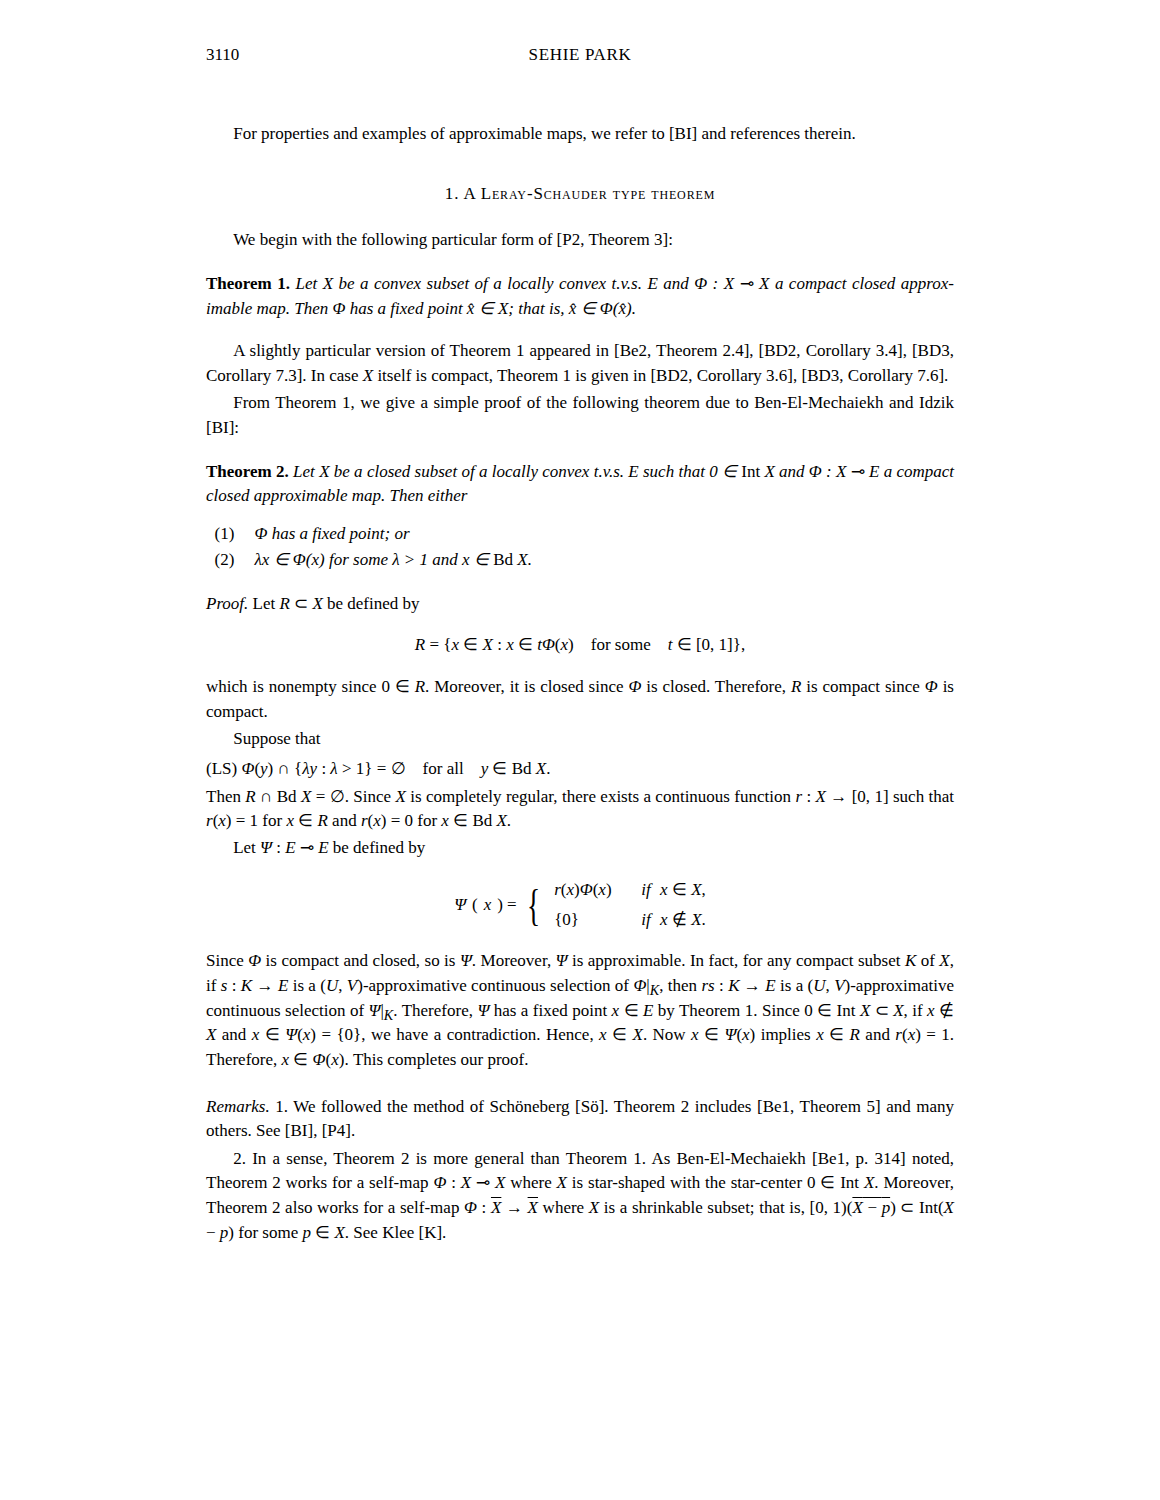3110 SEHIE PARK 3110
For properties and examples of approximable maps, we refer to [BI] and references therein.
1. A Leray-Schauder type theorem
We begin with the following particular form of [P2, Theorem 3]:
Theorem 1. Let X be a convex subset of a locally convex t.v.s. E and Φ : X ⊸ X a compact closed approximable map. Then Φ has a fixed point x̂ ∈ X; that is, x̂ ∈ Φ(x̂).
A slightly particular version of Theorem 1 appeared in [Be2, Theorem 2.4], [BD2, Corollary 3.4], [BD3, Corollary 7.3]. In case X itself is compact, Theorem 1 is given in [BD2, Corollary 3.6], [BD3, Corollary 7.6].
From Theorem 1, we give a simple proof of the following theorem due to Ben-El-Mechaiekh and Idzik [BI]:
Theorem 2. Let X be a closed subset of a locally convex t.v.s. E such that 0 ∈ Int X and Φ : X ⊸ E a compact closed approximable map. Then either
(1) Φ has a fixed point; or
(2) λx ∈ Φ(x) for some λ > 1 and x ∈ Bd X.
Proof. Let R ⊂ X be defined by
R = {x ∈ X : x ∈ tΦ(x) for some t ∈ [0, 1]},
which is nonempty since 0 ∈ R. Moreover, it is closed since Φ is closed. Therefore, R is compact since Φ is compact.
Suppose that
(LS) Φ(y) ∩ {λy : λ > 1} = ∅ for all y ∈ Bd X.
Then R ∩ Bd X = ∅. Since X is completely regular, there exists a continuous function r : X → [0, 1] such that r(x) = 1 for x ∈ R and r(x) = 0 for x ∈ Bd X.
Let Ψ : E ⊸ E be defined by
Ψ(x) = { r(x)Φ(x) if x ∈ X, {0} if x ∉ X.
Since Φ is compact and closed, so is Ψ. Moreover, Ψ is approximable. In fact, for any compact subset K of X, if s : K → E is a (U, V)-approximative continuous selection of Φ|K, then rs : K → E is a (U, V)-approximative continuous selection of Ψ|K. Therefore, Ψ has a fixed point x ∈ E by Theorem 1. Since 0 ∈ Int X ⊂ X, if x ∉ X and x ∈ Ψ(x) = {0}, we have a contradiction. Hence, x ∈ X. Now x ∈ Ψ(x) implies x ∈ R and r(x) = 1. Therefore, x ∈ Φ(x). This completes our proof.
Remarks. 1. We followed the method of Schöneberg [Sö]. Theorem 2 includes [Be1, Theorem 5] and many others. See [BI], [P4].
2. In a sense, Theorem 2 is more general than Theorem 1. As Ben-El-Mechaiekh [Be1, p. 314] noted, Theorem 2 works for a self-map Φ : X ⊸ X where X is star-shaped with the star-center 0 ∈ Int X. Moreover, Theorem 2 also works for a self-map Φ : X → X where X is a shrinkable subset; that is, [0, 1)(X − p) ⊂ Int(X − p) for some p ∈ X. See Klee [K].